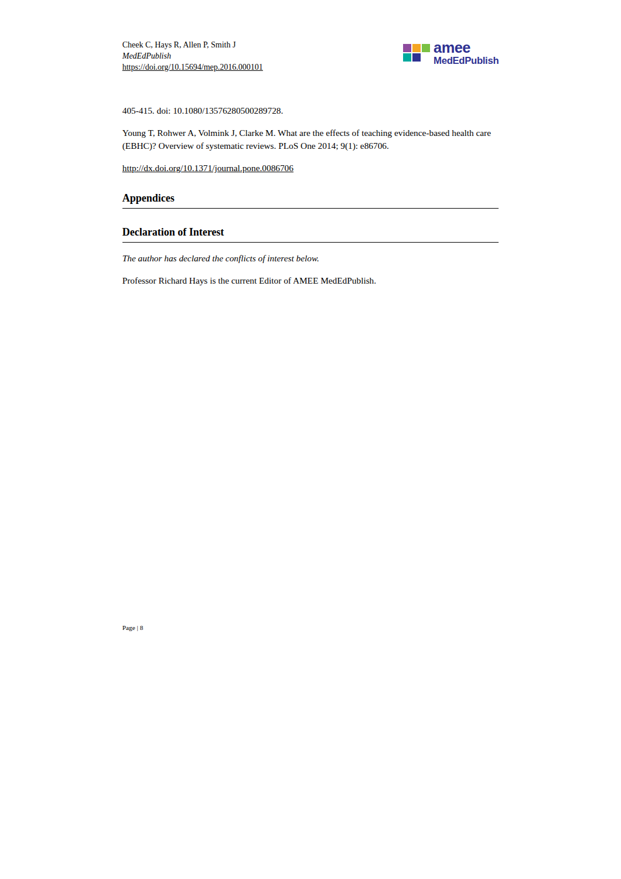Cheek C, Hays R, Allen P, Smith J
MedEdPublish
https://doi.org/10.15694/mep.2016.000101
amee
MedEdPublish
405-415. doi: 10.1080/13576280500289728.
Young T, Rohwer A, Volmink J, Clarke M. What are the effects of teaching evidence-based health care (EBHC)? Overview of systematic reviews. PLoS One 2014; 9(1): e86706.
http://dx.doi.org/10.1371/journal.pone.0086706
Appendices
Declaration of Interest
The author has declared the conflicts of interest below.
Professor Richard Hays is the current Editor of AMEE MedEdPublish.
Page | 8